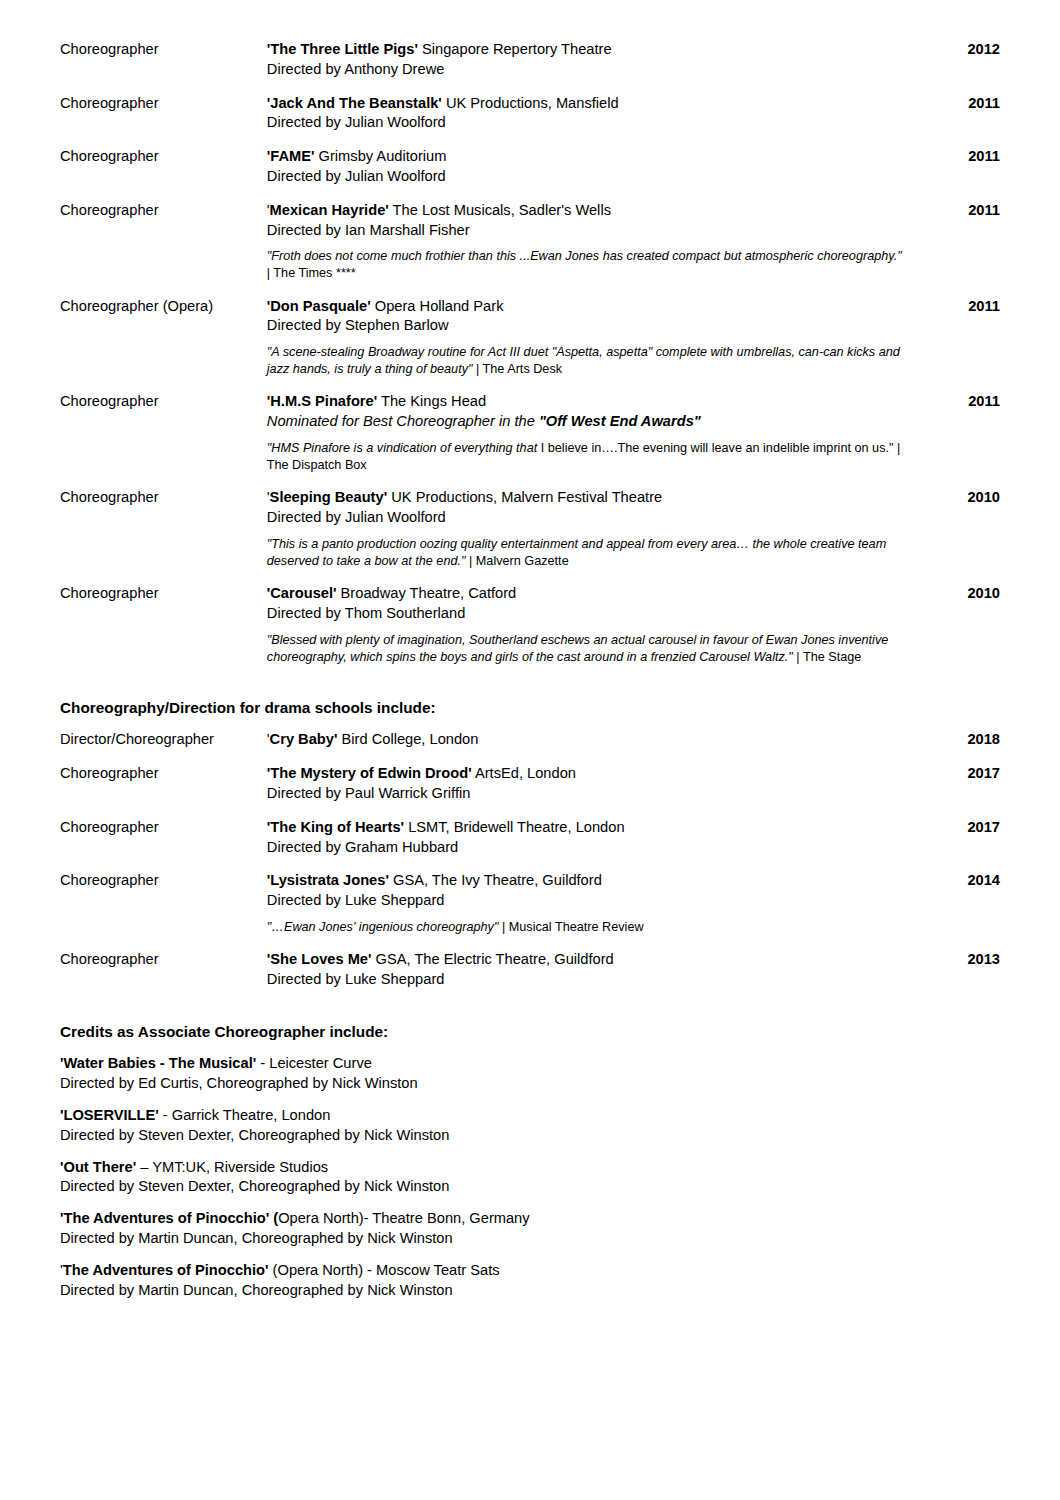| Choreographer | 'The Three Little Pigs' Singapore Repertory Theatre Directed by Anthony Drewe | 2012 |
| Choreographer | 'Jack And The Beanstalk' UK Productions, Mansfield Directed by Julian Woolford | 2011 |
| Choreographer | 'FAME' Grimsby Auditorium Directed by Julian Woolford | 2011 |
| Choreographer | ' Mexican Hayride' The Lost Musicals, Sadler's Wells Directed by Ian Marshall Fisher "Froth does not come much frothier than this ...Ewan Jones has created compact but atmospheric choreography." / The Times **** | 2011 |
| Choreographer (Opera) | 'Don Pasquale' Opera Holland Park Directed by Stephen Barlow "A scene-stealing Broadway routine for Act III duet "Aspetta, aspetta" complete with umbrellas, can-can kicks and jazz hands, is truly a thing of beauty" / The Arts Desk | 2011 |
| Choreographer | 'H.M.S Pinafore' The Kings Head Nominated for Best Choreographer in the "Off West End Awards" "HMS Pinafore is a vindication of everything that I believe in….The evening will leave an indelible imprint on us." / The Dispatch Box | 2011 |
| Choreographer | ' Sleeping Beauty' UK Productions, Malvern Festival Theatre Directed by Julian Woolford "This is a panto production oozing quality entertainment and appeal from every area… the whole creative team deserved to take a bow at the end." / Malvern Gazette | 2010 |
| Choreographer | 'Carousel' Broadway Theatre, Catford Directed by Thom Southerland "Blessed with plenty of imagination, Southerland eschews an actual carousel in favour of Ewan Jones inventive choreography, which spins the boys and girls of the cast around in a frenzied Carousel Waltz." / The Stage | 2010 |
Choreography/Direction for drama schools include:
| Director/Choreographer | ' Cry Baby' Bird College, London | 2018 |
| Choreographer | 'The Mystery of Edwin Drood' ArtsEd, London Directed by Paul Warrick Griffin | 2017 |
| Choreographer | 'The King of Hearts' LSMT, Bridewell Theatre, London Directed by Graham Hubbard | 2017 |
| Choreographer | 'Lysistrata Jones' GSA, The Ivy Theatre, Guildford Directed by Luke Sheppard "…Ewan Jones' ingenious choreography" / Musical Theatre Review | 2014 |
| Choreographer | 'She Loves Me' GSA, The Electric Theatre, Guildford Directed by Luke Sheppard | 2013 |
Credits as Associate Choreographer include:
'Water Babies - The Musical' - Leicester Curve Directed by Ed Curtis, Choreographed by Nick Winston
'LOSERVILLE' - Garrick Theatre, London Directed by Steven Dexter, Choreographed by Nick Winston
'Out There' – YMT:UK, Riverside Studios Directed by Steven Dexter, Choreographed by Nick Winston
'The Adventures of Pinocchio' (Opera North)- Theatre Bonn, Germany Directed by Martin Duncan, Choreographed by Nick Winston
'The Adventures of Pinocchio' (Opera North) - Moscow Teatr Sats Directed by Martin Duncan, Choreographed by Nick Winston